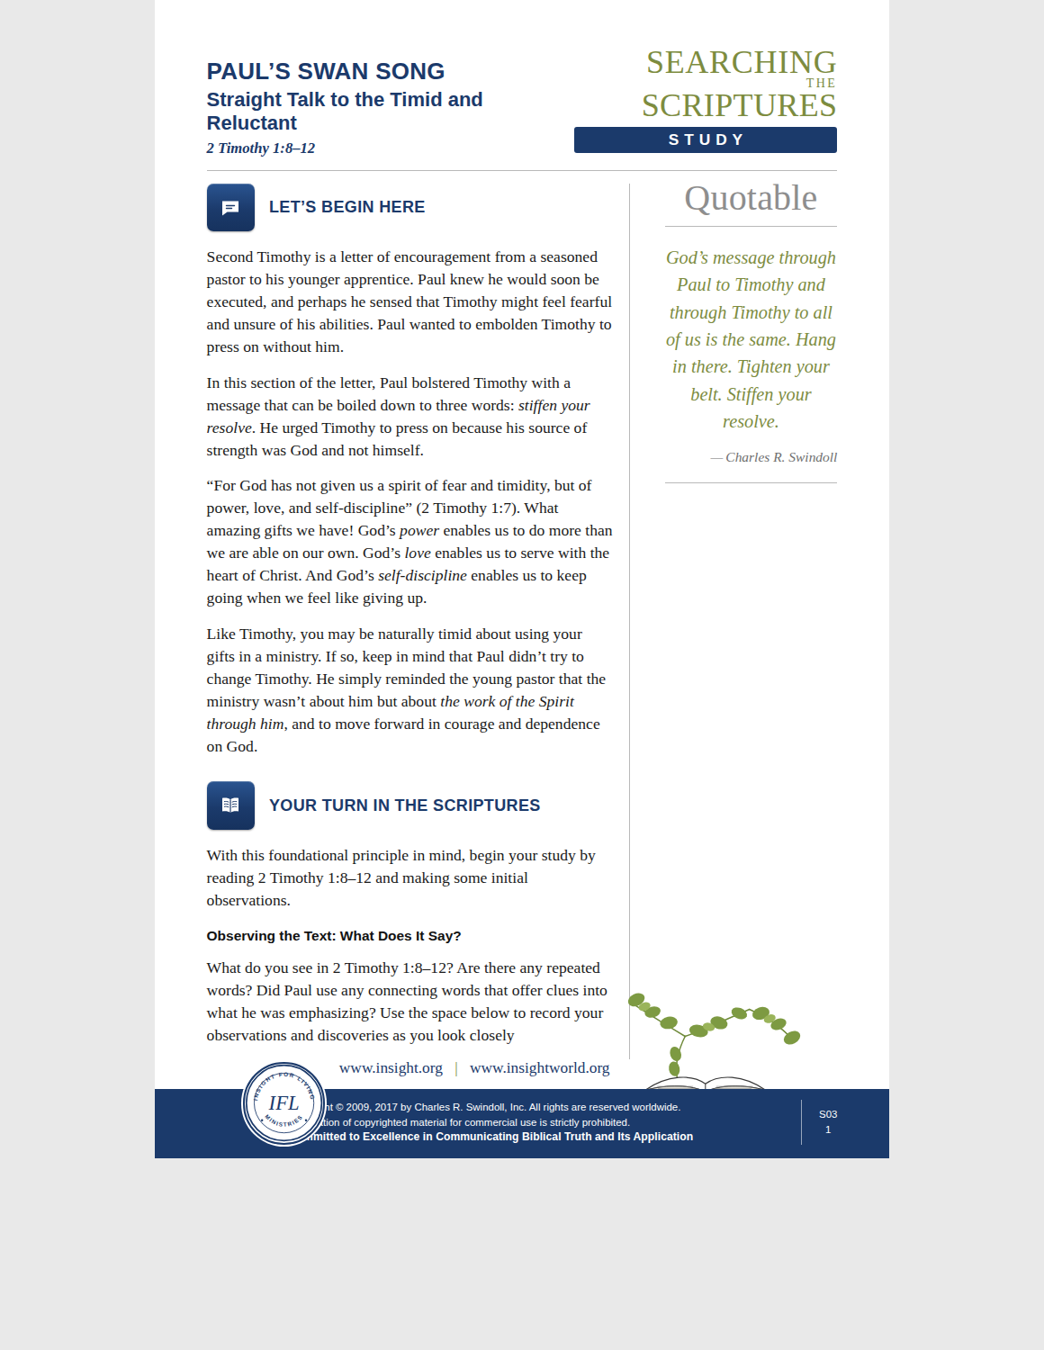Paul’s Swan Song
Straight Talk to the Timid and Reluctant
2 Timothy 1:8–12
Searching the Scriptures
STUDY
Let’s Begin Here
Second Timothy is a letter of encouragement from a seasoned pastor to his younger apprentice. Paul knew he would soon be executed, and perhaps he sensed that Timothy might feel fearful and unsure of his abilities. Paul wanted to embolden Timothy to press on without him.
In this section of the letter, Paul bolstered Timothy with a message that can be boiled down to three words: stiffen your resolve. He urged Timothy to press on because his source of strength was God and not himself.
“For God has not given us a spirit of fear and timidity, but of power, love, and self-discipline” (2 Timothy 1:7). What amazing gifts we have! God’s power enables us to do more than we are able on our own. God’s love enables us to serve with the heart of Christ. And God’s self-discipline enables us to keep going when we feel like giving up.
Like Timothy, you may be naturally timid about using your gifts in a ministry. If so, keep in mind that Paul didn’t try to change Timothy. He simply reminded the young pastor that the ministry wasn’t about him but about the work of the Spirit through him, and to move forward in courage and dependence on God.
Your Turn in the Scriptures
With this foundational principle in mind, begin your study by reading 2 Timothy 1:8–12 and making some initial observations.
Observing the Text: What Does It Say?
What do you see in 2 Timothy 1:8–12? Are there any repeated words? Did Paul use any connecting words that offer clues into what he was emphasizing? Use the space below to record your observations and discoveries as you look closely
Quotable
God’s message through Paul to Timothy and through Timothy to all of us is the same. Hang in there. Tighten your belt. Stiffen your resolve.
— Charles R. Swindoll
www.insight.org|www.insightworld.org
Copyright © 2009, 2017 by Charles R. Swindoll, Inc. All rights are reserved worldwide.
Duplication of copyrighted material for commercial use is strictly prohibited.
Committed to Excellence in Communicating Biblical Truth and Its Application
S03 1
INSIGHT FOR LIVING MINISTRIES IFL